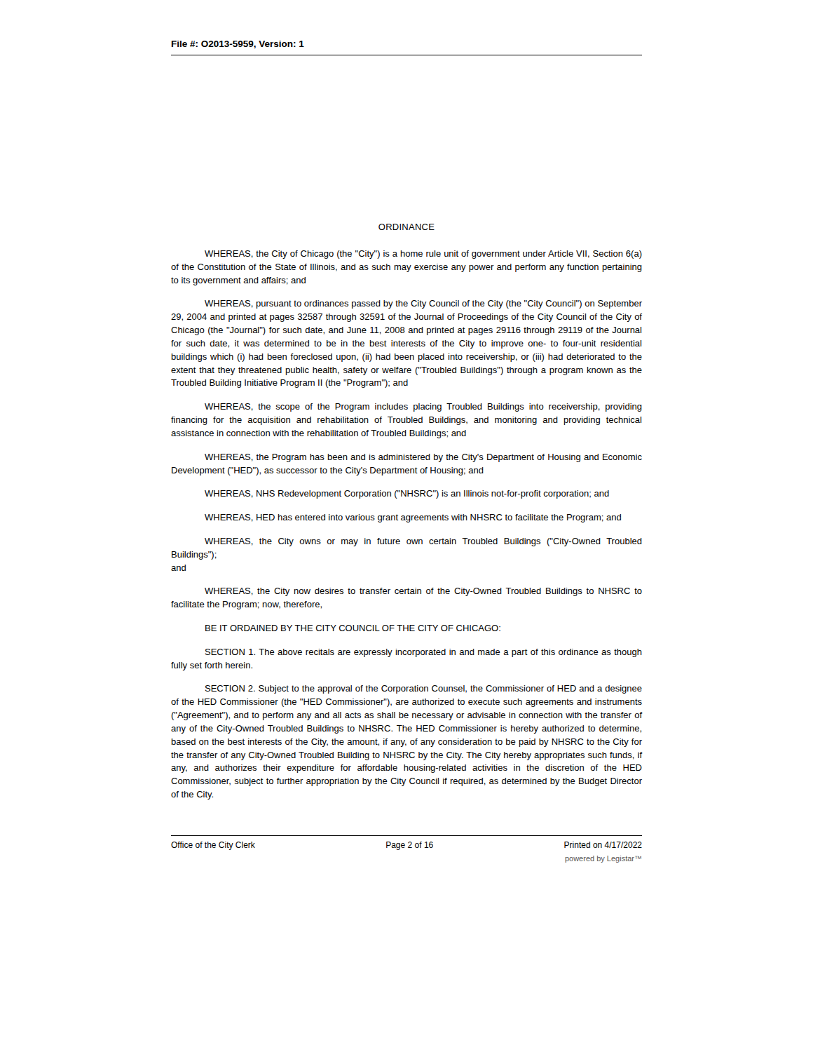File #: O2013-5959, Version: 1
ORDINANCE
WHEREAS, the City of Chicago (the "City") is a home rule unit of government under Article VII, Section 6(a) of the Constitution of the State of Illinois, and as such may exercise any power and perform any function pertaining to its government and affairs; and
WHEREAS, pursuant to ordinances passed by the City Council of the City (the "City Council") on September 29, 2004 and printed at pages 32587 through 32591 of the Journal of Proceedings of the City Council of the City of Chicago (the "Journal") for such date, and June 11, 2008 and printed at pages 29116 through 29119 of the Journal for such date, it was determined to be in the best interests of the City to improve one- to four-unit residential buildings which (i) had been foreclosed upon, (ii) had been placed into receivership, or (iii) had deteriorated to the extent that they threatened public health, safety or welfare ("Troubled Buildings") through a program known as the Troubled Building Initiative Program II (the "Program"); and
WHEREAS, the scope of the Program includes placing Troubled Buildings into receivership, providing financing for the acquisition and rehabilitation of Troubled Buildings, and monitoring and providing technical assistance in connection with the rehabilitation of Troubled Buildings; and
WHEREAS, the Program has been and is administered by the City's Department of Housing and Economic Development ("HED"), as successor to the City's Department of Housing; and
WHEREAS, NHS Redevelopment Corporation ("NHSRC") is an Illinois not-for-profit corporation; and
WHEREAS, HED has entered into various grant agreements with NHSRC to facilitate the Program; and
WHEREAS, the City owns or may in future own certain Troubled Buildings ("City-Owned Troubled Buildings"); and
WHEREAS, the City now desires to transfer certain of the City-Owned Troubled Buildings to NHSRC to facilitate the Program; now, therefore,
BE IT ORDAINED BY THE CITY COUNCIL OF THE CITY OF CHICAGO:
SECTION 1. The above recitals are expressly incorporated in and made a part of this ordinance as though fully set forth herein.
SECTION 2. Subject to the approval of the Corporation Counsel, the Commissioner of HED and a designee of the HED Commissioner (the "HED Commissioner"), are authorized to execute such agreements and instruments ("Agreement"), and to perform any and all acts as shall be necessary or advisable in connection with the transfer of any of the City-Owned Troubled Buildings to NHSRC. The HED Commissioner is hereby authorized to determine, based on the best interests of the City, the amount, if any, of any consideration to be paid by NHSRC to the City for the transfer of any City-Owned Troubled Building to NHSRC by the City. The City hereby appropriates such funds, if any, and authorizes their expenditure for affordable housing-related activities in the discretion of the HED Commissioner, subject to further appropriation by the City Council if required, as determined by the Budget Director of the City.
Office of the City Clerk
Page 2 of 16
Printed on 4/17/2022
powered by Legistar™